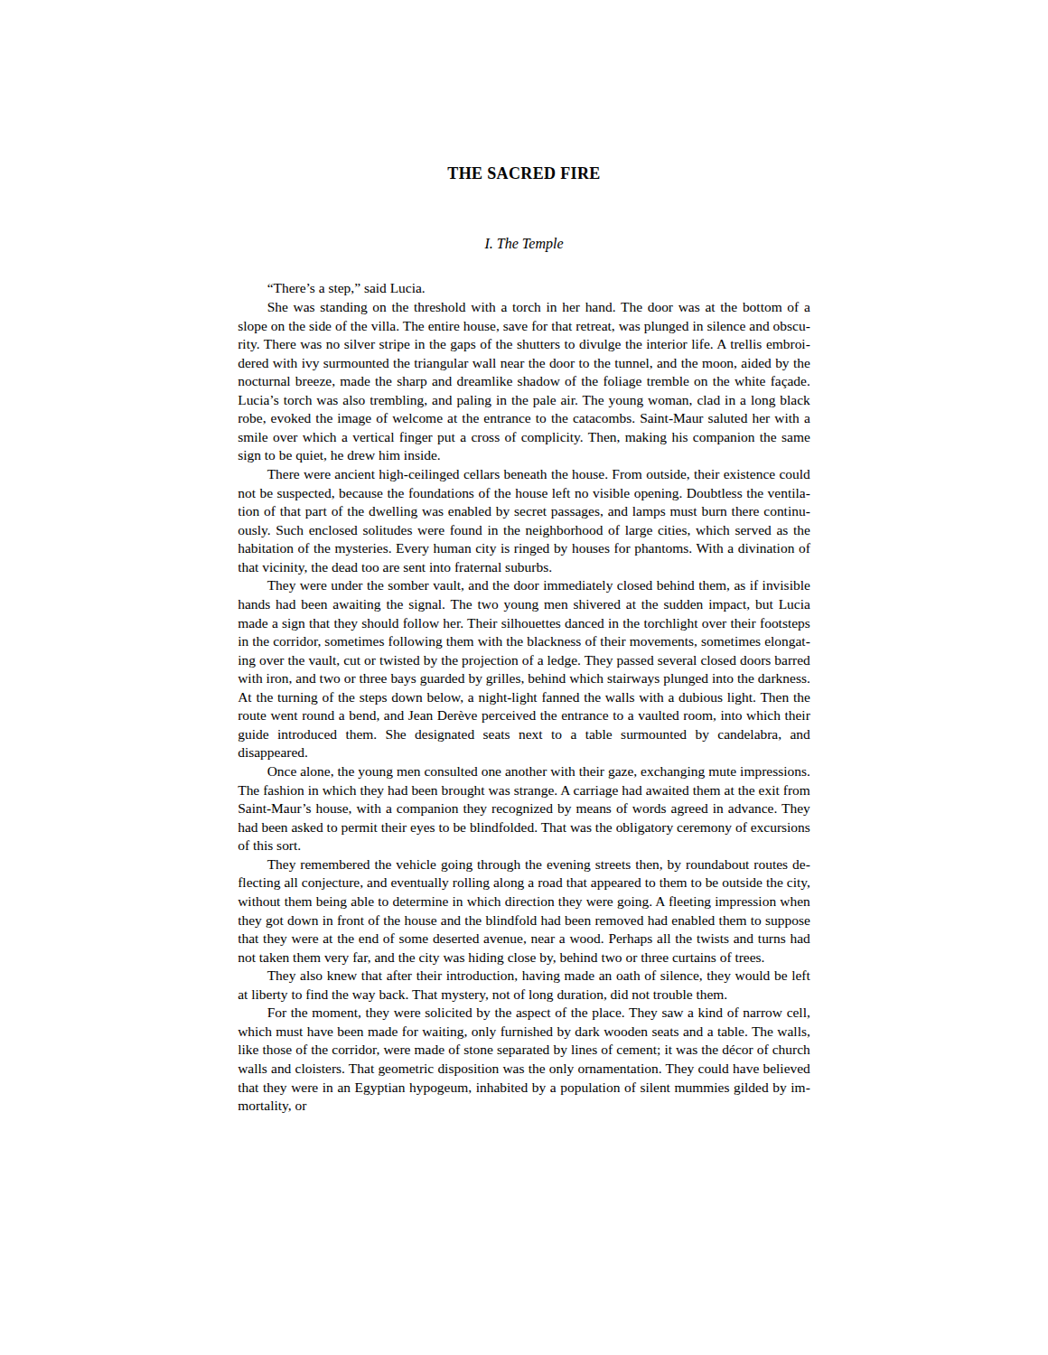THE SACRED FIRE
I. The Temple
“There’s a step,” said Lucia.
She was standing on the threshold with a torch in her hand. The door was at the bottom of a slope on the side of the villa. The entire house, save for that retreat, was plunged in silence and obscurity. There was no silver stripe in the gaps of the shutters to divulge the interior life. A trellis embroidered with ivy surmounted the triangular wall near the door to the tunnel, and the moon, aided by the nocturnal breeze, made the sharp and dreamlike shadow of the foliage tremble on the white façade. Lucia’s torch was also trembling, and paling in the pale air. The young woman, clad in a long black robe, evoked the image of welcome at the entrance to the catacombs. Saint-Maur saluted her with a smile over which a vertical finger put a cross of complicity. Then, making his companion the same sign to be quiet, he drew him inside.
There were ancient high-ceilinged cellars beneath the house. From outside, their existence could not be suspected, because the foundations of the house left no visible opening. Doubtless the ventilation of that part of the dwelling was enabled by secret passages, and lamps must burn there continuously. Such enclosed solitudes were found in the neighborhood of large cities, which served as the habitation of the mysteries. Every human city is ringed by houses for phantoms. With a divination of that vicinity, the dead too are sent into fraternal suburbs.
They were under the somber vault, and the door immediately closed behind them, as if invisible hands had been awaiting the signal. The two young men shivered at the sudden impact, but Lucia made a sign that they should follow her. Their silhouettes danced in the torchlight over their footsteps in the corridor, sometimes following them with the blackness of their movements, sometimes elongating over the vault, cut or twisted by the projection of a ledge. They passed several closed doors barred with iron, and two or three bays guarded by grilles, behind which stairways plunged into the darkness. At the turning of the steps down below, a night-light fanned the walls with a dubious light. Then the route went round a bend, and Jean Derève perceived the entrance to a vaulted room, into which their guide introduced them. She designated seats next to a table surmounted by candelabra, and disappeared.
Once alone, the young men consulted one another with their gaze, exchanging mute impressions. The fashion in which they had been brought was strange. A carriage had awaited them at the exit from Saint-Maur’s house, with a companion they recognized by means of words agreed in advance. They had been asked to permit their eyes to be blindfolded. That was the obligatory ceremony of excursions of this sort.
They remembered the vehicle going through the evening streets then, by roundabout routes deflecting all conjecture, and eventually rolling along a road that appeared to them to be outside the city, without them being able to determine in which direction they were going. A fleeting impression when they got down in front of the house and the blindfold had been removed had enabled them to suppose that they were at the end of some deserted avenue, near a wood. Perhaps all the twists and turns had not taken them very far, and the city was hiding close by, behind two or three curtains of trees.
They also knew that after their introduction, having made an oath of silence, they would be left at liberty to find the way back. That mystery, not of long duration, did not trouble them.
For the moment, they were solicited by the aspect of the place. They saw a kind of narrow cell, which must have been made for waiting, only furnished by dark wooden seats and a table. The walls, like those of the corridor, were made of stone separated by lines of cement; it was the décor of church walls and cloisters. That geometric disposition was the only ornamentation. They could have believed that they were in an Egyptian hypogeum, inhabited by a population of silent mummies gilded by immortality, or